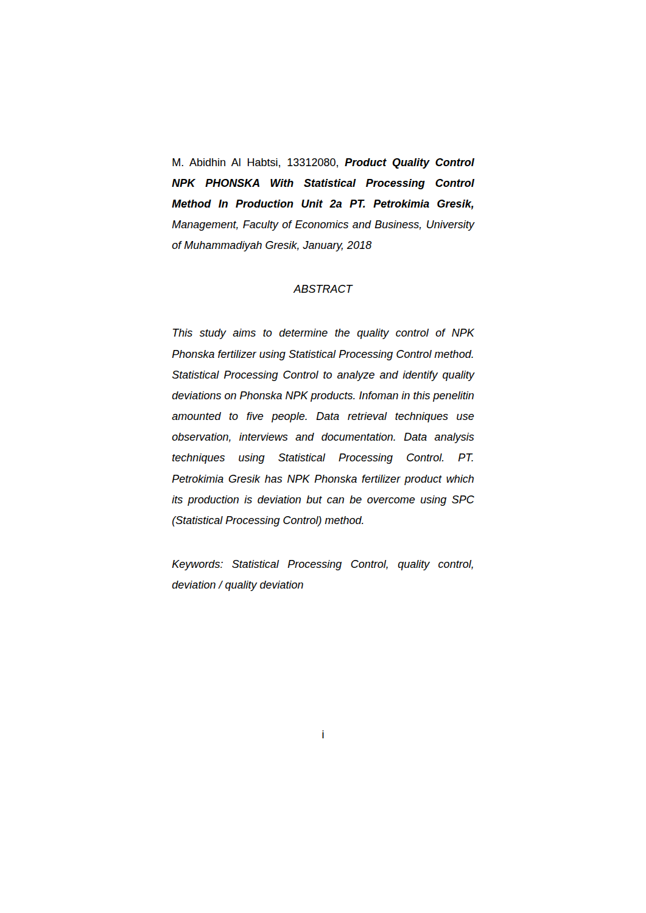M. Abidhin Al Habtsi, 13312080, Product Quality Control NPK PHONSKA With Statistical Processing Control Method In Production Unit 2a PT. Petrokimia Gresik, Management, Faculty of Economics and Business, University of Muhammadiyah Gresik, January, 2018
ABSTRACT
This study aims to determine the quality control of NPK Phonska fertilizer using Statistical Processing Control method. Statistical Processing Control to analyze and identify quality deviations on Phonska NPK products. Infoman in this penelitin amounted to five people. Data retrieval techniques use observation, interviews and documentation. Data analysis techniques using Statistical Processing Control. PT. Petrokimia Gresik has NPK Phonska fertilizer product which its production is deviation but can be overcome using SPC (Statistical Processing Control) method.
Keywords: Statistical Processing Control, quality control, deviation / quality deviation
i